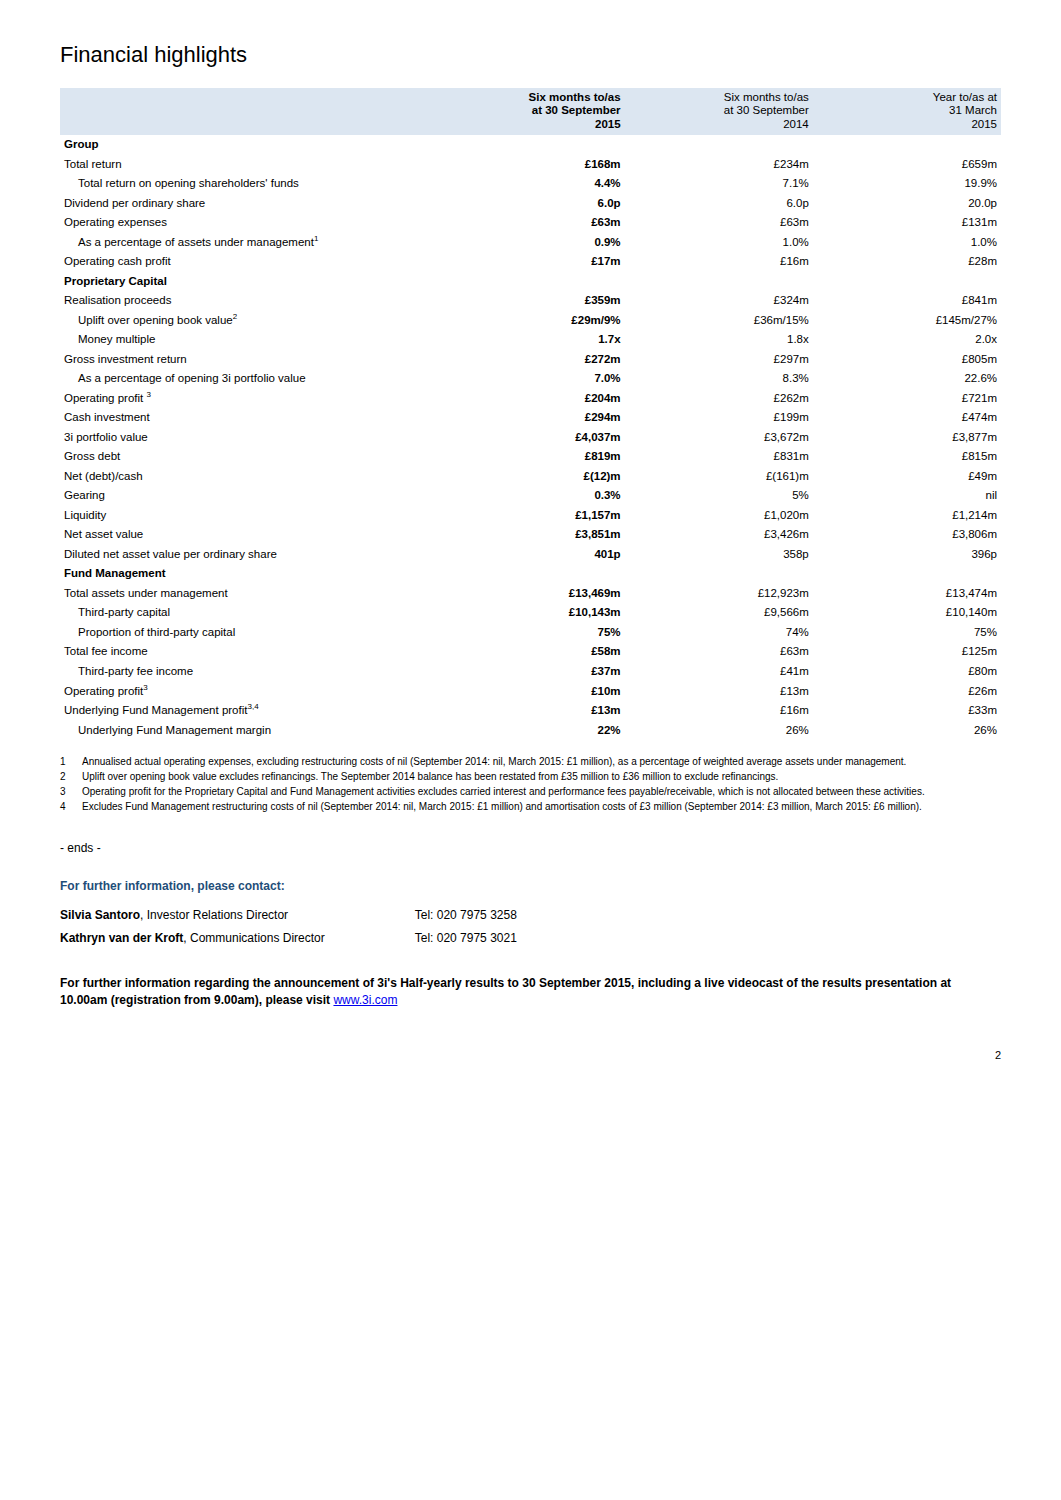Financial highlights
| | Six months to/as at 30 September 2015 | Six months to/as at 30 September 2014 | Year to/as at 31 March 2015 |
| --- | --- | --- | --- |
| Group | | | |
| Total return | £168m | £234m | £659m |
| Total return on opening shareholders' funds | 4.4% | 7.1% | 19.9% |
| Dividend per ordinary share | 6.0p | 6.0p | 20.0p |
| Operating expenses | £63m | £63m | £131m |
| As a percentage of assets under management 1 | 0.9% | 1.0% | 1.0% |
| Operating cash profit | £17m | £16m | £28m |
| Proprietary Capital | | | |
| Realisation proceeds | £359m | £324m | £841m |
| Uplift over opening book value 2 | £29m/9% | £36m/15% | £145m/27% |
| Money multiple | 1.7x | 1.8x | 2.0x |
| Gross investment return | £272m | £297m | £805m |
| As a percentage of opening 3i portfolio value | 7.0% | 8.3% | 22.6% |
| Operating profit 3 | £204m | £262m | £721m |
| Cash investment | £294m | £199m | £474m |
| 3i portfolio value | £4,037m | £3,672m | £3,877m |
| Gross debt | £819m | £831m | £815m |
| Net (debt)/cash | £(12)m | £(161)m | £49m |
| Gearing | 0.3% | 5% | nil |
| Liquidity | £1,157m | £1,020m | £1,214m |
| Net asset value | £3,851m | £3,426m | £3,806m |
| Diluted net asset value per ordinary share | 401p | 358p | 396p |
| Fund Management | | | |
| Total assets under management | £13,469m | £12,923m | £13,474m |
| Third-party capital | £10,143m | £9,566m | £10,140m |
| Proportion of third-party capital | 75% | 74% | 75% |
| Total fee income | £58m | £63m | £125m |
| Third-party fee income | £37m | £41m | £80m |
| Operating profit 3 | £10m | £13m | £26m |
| Underlying Fund Management profit 3,4 | £13m | £16m | £33m |
| Underlying Fund Management margin | 22% | 26% | 26% |
| 1 | Annualised actual operating expenses, excluding restructuring costs of nil (September 2014: nil, March 2015: £1 million), as a percentage of weighted average assets under management. |
| 2 | Uplift over opening book value excludes refinancings. The September 2014 balance has been restated from £35 million to £36 million to exclude refinancings. |
| 3 | Operating profit for the Proprietary Capital and Fund Management activities excludes carried interest and performance fees payable/receivable, which is not allocated between these activities. |
| 4 | Excludes Fund Management restructuring costs of nil (September 2014: nil, March 2015: £1 million) and amortisation costs of £3 million (September 2014: £3 million, March 2015: £6 million). |
- ends -
For further information, please contact:
| Silvia Santoro , Investor Relations Director | Tel: 020 7975 3258 |
| Kathryn van der Kroft , Communications Director | Tel: 020 7975 3021 |
For further information regarding the announcement of 3i's Half-yearly results to 30 September 2015, including a live videocast of the results presentation at 10.00am (registration from 9.00am), please visit www.3i.com
2